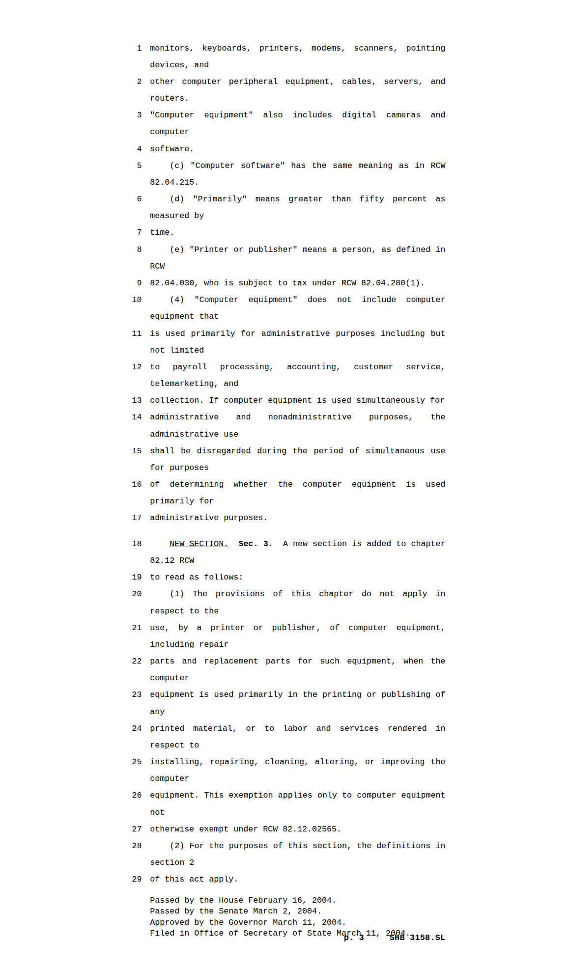monitors, keyboards, printers, modems, scanners, pointing devices, and
other computer peripheral equipment, cables, servers, and routers.
"Computer equipment" also includes digital cameras and computer
software.
(c) "Computer software" has the same meaning as in RCW 82.04.215.
(d) "Primarily" means greater than fifty percent as measured by
time.
(e) "Printer or publisher" means a person, as defined in RCW
82.04.030, who is subject to tax under RCW 82.04.280(1).
(4) "Computer equipment" does not include computer equipment that
is used primarily for administrative purposes including but not limited
to payroll processing, accounting, customer service, telemarketing, and
collection. If computer equipment is used simultaneously for
administrative and nonadministrative purposes, the administrative use
shall be disregarded during the period of simultaneous use for purposes
of determining whether the computer equipment is used primarily for
administrative purposes.
NEW SECTION. Sec. 3. A new section is added to chapter 82.12 RCW
to read as follows:
(1) The provisions of this chapter do not apply in respect to the
use, by a printer or publisher, of computer equipment, including repair
parts and replacement parts for such equipment, when the computer
equipment is used primarily in the printing or publishing of any
printed material, or to labor and services rendered in respect to
installing, repairing, cleaning, altering, or improving the computer
equipment. This exemption applies only to computer equipment not
otherwise exempt under RCW 82.12.02565.
(2) For the purposes of this section, the definitions in section 2
of this act apply.
Passed by the House February 16, 2004.
Passed by the Senate March 2, 2004.
Approved by the Governor March 11, 2004.
Filed in Office of Secretary of State March 11, 2004.
p. 3 SHB 3158.SL